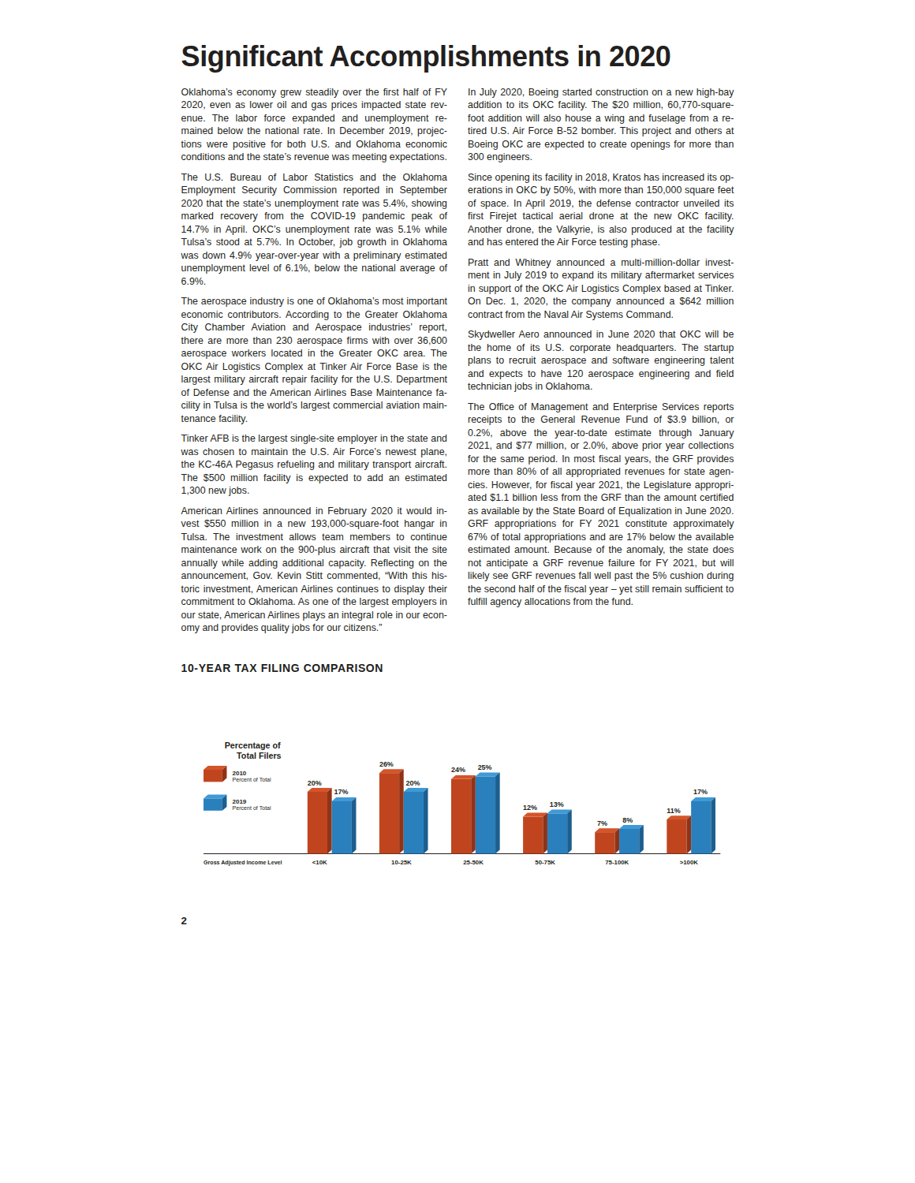Significant Accomplishments in 2020
Oklahoma’s economy grew steadily over the first half of FY 2020, even as lower oil and gas prices impacted state revenue. The labor force expanded and unemployment remained below the national rate. In December 2019, projections were positive for both U.S. and Oklahoma economic conditions and the state’s revenue was meeting expectations.
The U.S. Bureau of Labor Statistics and the Oklahoma Employment Security Commission reported in September 2020 that the state’s unemployment rate was 5.4%, showing marked recovery from the COVID-19 pandemic peak of 14.7% in April. OKC’s unemployment rate was 5.1% while Tulsa’s stood at 5.7%. In October, job growth in Oklahoma was down 4.9% year-over-year with a preliminary estimated unemployment level of 6.1%, below the national average of 6.9%.
The aerospace industry is one of Oklahoma’s most important economic contributors. According to the Greater Oklahoma City Chamber Aviation and Aerospace industries’ report, there are more than 230 aerospace firms with over 36,600 aerospace workers located in the Greater OKC area. The OKC Air Logistics Complex at Tinker Air Force Base is the largest military aircraft repair facility for the U.S. Department of Defense and the American Airlines Base Maintenance facility in Tulsa is the world’s largest commercial aviation maintenance facility.
Tinker AFB is the largest single-site employer in the state and was chosen to maintain the U.S. Air Force’s newest plane, the KC-46A Pegasus refueling and military transport aircraft. The $500 million facility is expected to add an estimated 1,300 new jobs.
American Airlines announced in February 2020 it would invest $550 million in a new 193,000-square-foot hangar in Tulsa. The investment allows team members to continue maintenance work on the 900-plus aircraft that visit the site annually while adding additional capacity. Reflecting on the announcement, Gov. Kevin Stitt commented, “With this historic investment, American Airlines continues to display their commitment to Oklahoma. As one of the largest employers in our state, American Airlines plays an integral role in our economy and provides quality jobs for our citizens.”
In July 2020, Boeing started construction on a new high-bay addition to its OKC facility. The $20 million, 60,770-square-foot addition will also house a wing and fuselage from a retired U.S. Air Force B-52 bomber. This project and others at Boeing OKC are expected to create openings for more than 300 engineers.
Since opening its facility in 2018, Kratos has increased its operations in OKC by 50%, with more than 150,000 square feet of space. In April 2019, the defense contractor unveiled its first Firejet tactical aerial drone at the new OKC facility. Another drone, the Valkyrie, is also produced at the facility and has entered the Air Force testing phase.
Pratt and Whitney announced a multi-million-dollar investment in July 2019 to expand its military aftermarket services in support of the OKC Air Logistics Complex based at Tinker. On Dec. 1, 2020, the company announced a $642 million contract from the Naval Air Systems Command.
Skydweller Aero announced in June 2020 that OKC will be the home of its U.S. corporate headquarters. The startup plans to recruit aerospace and software engineering talent and expects to have 120 aerospace engineering and field technician jobs in Oklahoma.
The Office of Management and Enterprise Services reports receipts to the General Revenue Fund of $3.9 billion, or 0.2%, above the year-to-date estimate through January 2021, and $77 million, or 2.0%, above prior year collections for the same period. In most fiscal years, the GRF provides more than 80% of all appropriated revenues for state agencies. However, for fiscal year 2021, the Legislature appropriated $1.1 billion less from the GRF than the amount certified as available by the State Board of Equalization in June 2020. GRF appropriations for FY 2021 constitute approximately 67% of total appropriations and are 17% below the available estimated amount. Because of the anomaly, the state does not anticipate a GRF revenue failure for FY 2021, but will likely see GRF revenues fall well past the 5% cushion during the second half of the fiscal year – yet still remain sufficient to fulfill agency allocations from the fund.
10-YEAR TAX FILING COMPARISON
Percentage of Total Filers 2010 Percent of Total 2019 Percent of Total Gross Adjusted Income Level Group 1: <10K (20% / 17%) 20% 17% <10K 26% 20% 10-25K 24% 25% 25-50K 12% 13% 50-75K 7% 8% 75-100K 11% 17% >100K
2